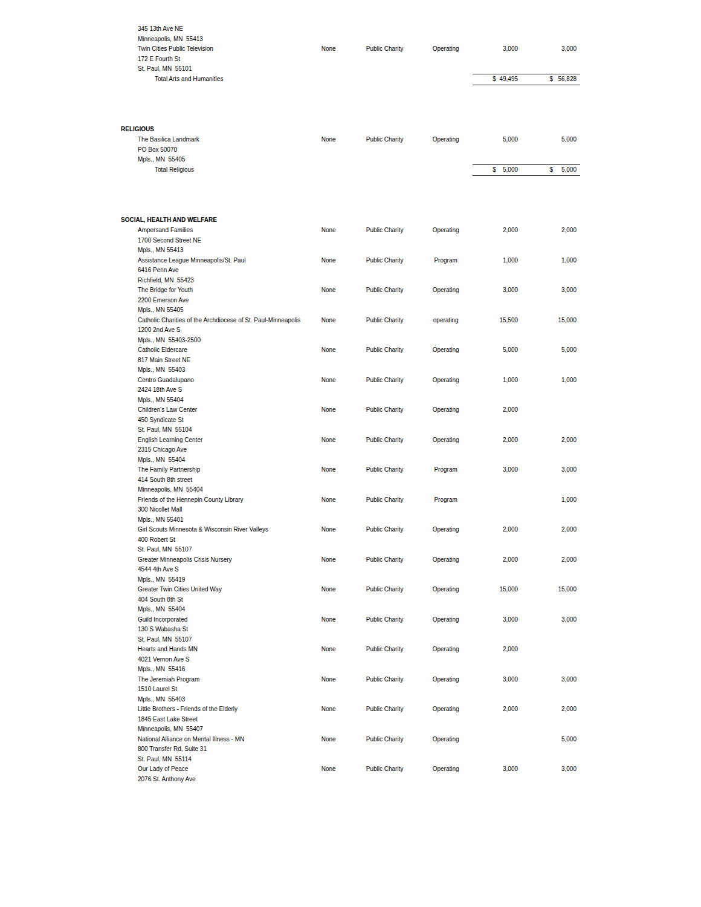| 345 13th Ave NE | | | | | |
| Minneapolis, MN 55413 | | | | | |
| Twin Cities Public Television | None | Public Charity | Operating | 3,000 | 3,000 |
| 172 E Fourth St | | | | | |
| St. Paul, MN 55101 | | | | | |
| Total Arts and Humanities | | | | $ 49,495 | $ 56,828 |
| RELIGIOUS | | | | | |
| The Basilica Landmark | None | Public Charity | Operating | 5,000 | 5,000 |
| PO Box 50070 | | | | | |
| Mpls., MN 55405 | | | | | |
| Total Religious | | | | $ 5,000 | $ 5,000 |
| SOCIAL, HEALTH AND WELFARE | | | | | |
| Ampersand Families | None | Public Charity | Operating | 2,000 | 2,000 |
| 1700 Second Street NE | |
| Mpls., MN 55413 | |
| Assistance League Minneapolis/St. Paul | None | Public Charity | Program | 1,000 | 1,000 |
| 6416 Penn Ave | |
| Richfield, MN 55423 | |
| The Bridge for Youth | None | Public Charity | Operating | 3,000 | 3,000 |
| 2200 Emerson Ave | |
| Mpls., MN 55405 | |
| Catholic Charities of the Archdiocese of St. Paul-Minneapolis | None | Public Charity | operating | 15,500 | 15,000 |
| 1200 2nd Ave S | |
| Mpls., MN 55403-2500 | |
| Catholic Eldercare | None | Public Charity | Operating | 5,000 | 5,000 |
| 817 Main Street NE | |
| Mpls., MN 55403 | |
| Centro Guadalupano | None | Public Charity | Operating | 1,000 | 1,000 |
| 2424 18th Ave S | |
| Mpls., MN 55404 | |
| Children's Law Center | None | Public Charity | Operating | 2,000 | |
| 450 Syndicate St | |
| St. Paul, MN 55104 | |
| English Learning Center | None | Public Charity | Operating | 2,000 | 2,000 |
| 2315 Chicago Ave | |
| Mpls., MN 55404 | |
| The Family Partnership | None | Public Charity | Program | 3,000 | 3,000 |
| 414 South 8th street | |
| Minneapolis, MN 55404 | |
| Friends of the Hennepin County Library | None | Public Charity | Program | | 1,000 |
| 300 Nicollet Mall | |
| Mpls., MN 55401 | |
| Girl Scouts Minnesota & Wisconsin River Valleys | None | Public Charity | Operating | 2,000 | 2,000 |
| 400 Robert St | |
| St. Paul, MN 55107 | |
| Greater Minneapolis Crisis Nursery | None | Public Charity | Operating | 2,000 | 2,000 |
| 4544 4th Ave S | |
| Mpls., MN 55419 | |
| Greater Twin Cities United Way | None | Public Charity | Operating | 15,000 | 15,000 |
| 404 South 8th St | |
| Mpls., MN 55404 | |
| Guild Incorporated | None | Public Charity | Operating | 3,000 | 3,000 |
| 130 S Wabasha St | |
| St. Paul, MN 55107 | |
| Hearts and Hands MN | None | Public Charity | Operating | 2,000 | |
| 4021 Vernon Ave S | |
| Mpls., MN 55416 | |
| The Jeremiah Program | None | Public Charity | Operating | 3,000 | 3,000 |
| 1510 Laurel St | |
| Mpls., MN 55403 | |
| Little Brothers - Friends of the Elderly | None | Public Charity | Operating | 2,000 | 2,000 |
| 1845 East Lake Street | |
| Minneapolis, MN 55407 | |
| National Alliance on Mental Illness - MN | None | Public Charity | Operating | | 5,000 |
| 800 Transfer Rd, Suite 31 | |
| St. Paul, MN 55114 | |
| Our Lady of Peace | None | Public Charity | Operating | 3,000 | 3,000 |
| 2076 St. Anthony Ave | |